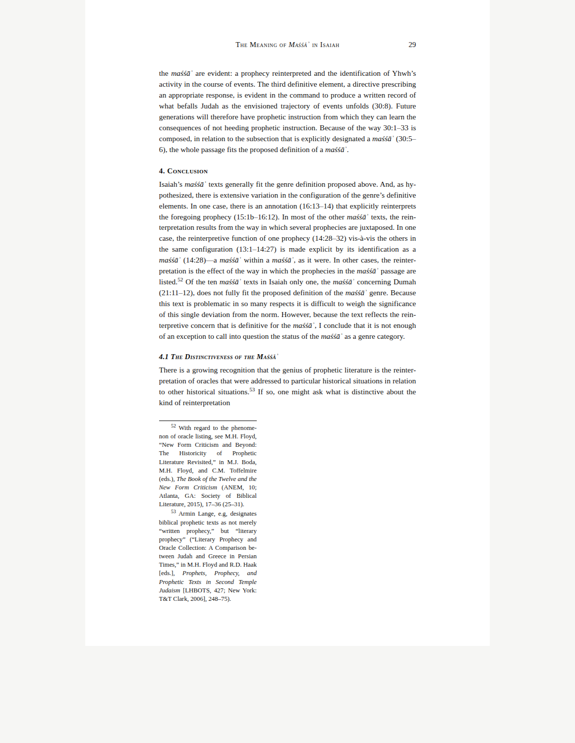The Meaning of Maśśāʾ in Isaiah 29
the maśśāʾ are evident: a prophecy reinterpreted and the identification of Yhwh’s activity in the course of events. The third definitive element, a directive prescribing an appropriate response, is evident in the command to produce a written record of what befalls Judah as the envisioned trajectory of events unfolds (30:8). Future generations will therefore have prophetic instruction from which they can learn the consequences of not heeding prophetic instruction. Because of the way 30:1–33 is composed, in relation to the subsection that is explicitly designated a maśśāʾ (30:5–6), the whole passage fits the proposed definition of a maśśāʾ.
4. Conclusion
Isaiah’s maśśāʾ texts generally fit the genre definition proposed above. And, as hypothesized, there is extensive variation in the configuration of the genre’s definitive elements. In one case, there is an annotation (16:13–14) that explicitly reinterprets the foregoing prophecy (15:1b–16:12). In most of the other maśśāʾ texts, the reinterpretation results from the way in which several prophecies are juxtaposed. In one case, the reinterpretive function of one prophecy (14:28–32) vis-à-vis the others in the same configuration (13:1–14:27) is made explicit by its identification as a maśśāʾ (14:28)—a maśśāʾ within a maśśāʾ, as it were. In other cases, the reinterpretation is the effect of the way in which the prophecies in the maśśāʾ passage are listed.52 Of the ten maśśāʾ texts in Isaiah only one, the maśśāʾ concerning Dumah (21:11–12), does not fully fit the proposed definition of the maśśāʾ genre. Because this text is problematic in so many respects it is difficult to weigh the significance of this single deviation from the norm. However, because the text reflects the reinterpretive concern that is definitive for the maśśāʾ, I conclude that it is not enough of an exception to call into question the status of the maśśāʾ as a genre category.
4.1 The Distinctiveness of the Maśśāʾ
There is a growing recognition that the genius of prophetic literature is the reinterpretation of oracles that were addressed to particular historical situations in relation to other historical situations.53 If so, one might ask what is distinctive about the kind of reinterpretation
52 With regard to the phenomenon of oracle listing, see M.H. Floyd, “New Form Criticism and Beyond: The Historicity of Prophetic Literature Revisited,” in M.J. Boda, M.H. Floyd, and C.M. Toffelmire (eds.), The Book of the Twelve and the New Form Criticism (ANEM, 10; Atlanta, GA: Society of Biblical Literature, 2015), 17–36 (25–31).
53 Armin Lange, e.g, designates biblical prophetic texts as not merely “written prophecy,” but “literary prophecy” (“Literary Prophecy and Oracle Collection: A Comparison between Judah and Greece in Persian Times,” in M.H. Floyd and R.D. Haak [eds.], Prophets, Prophecy, and Prophetic Texts in Second Temple Judaism [LHBOTS, 427; New York: T&T Clark, 2006], 248–75).